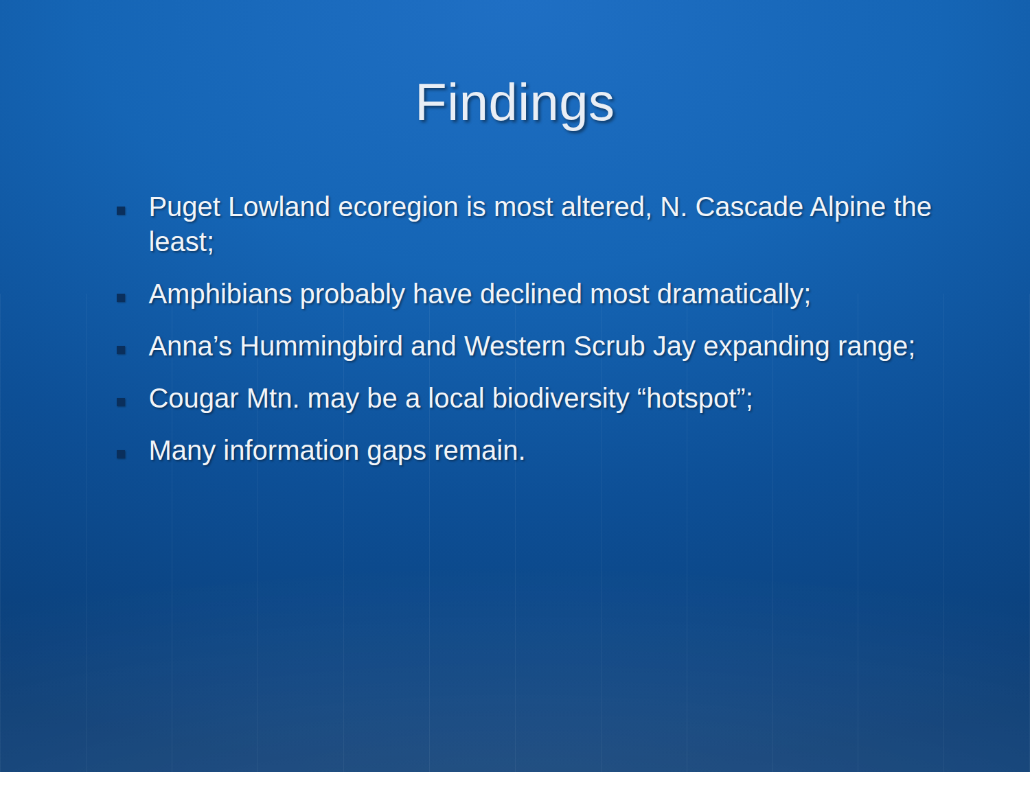Findings
Puget Lowland ecoregion is most altered, N. Cascade Alpine the least;
Amphibians probably have declined most dramatically;
Anna’s Hummingbird and Western Scrub Jay expanding range;
Cougar Mtn. may be a local biodiversity “hotspot”;
Many information gaps remain.